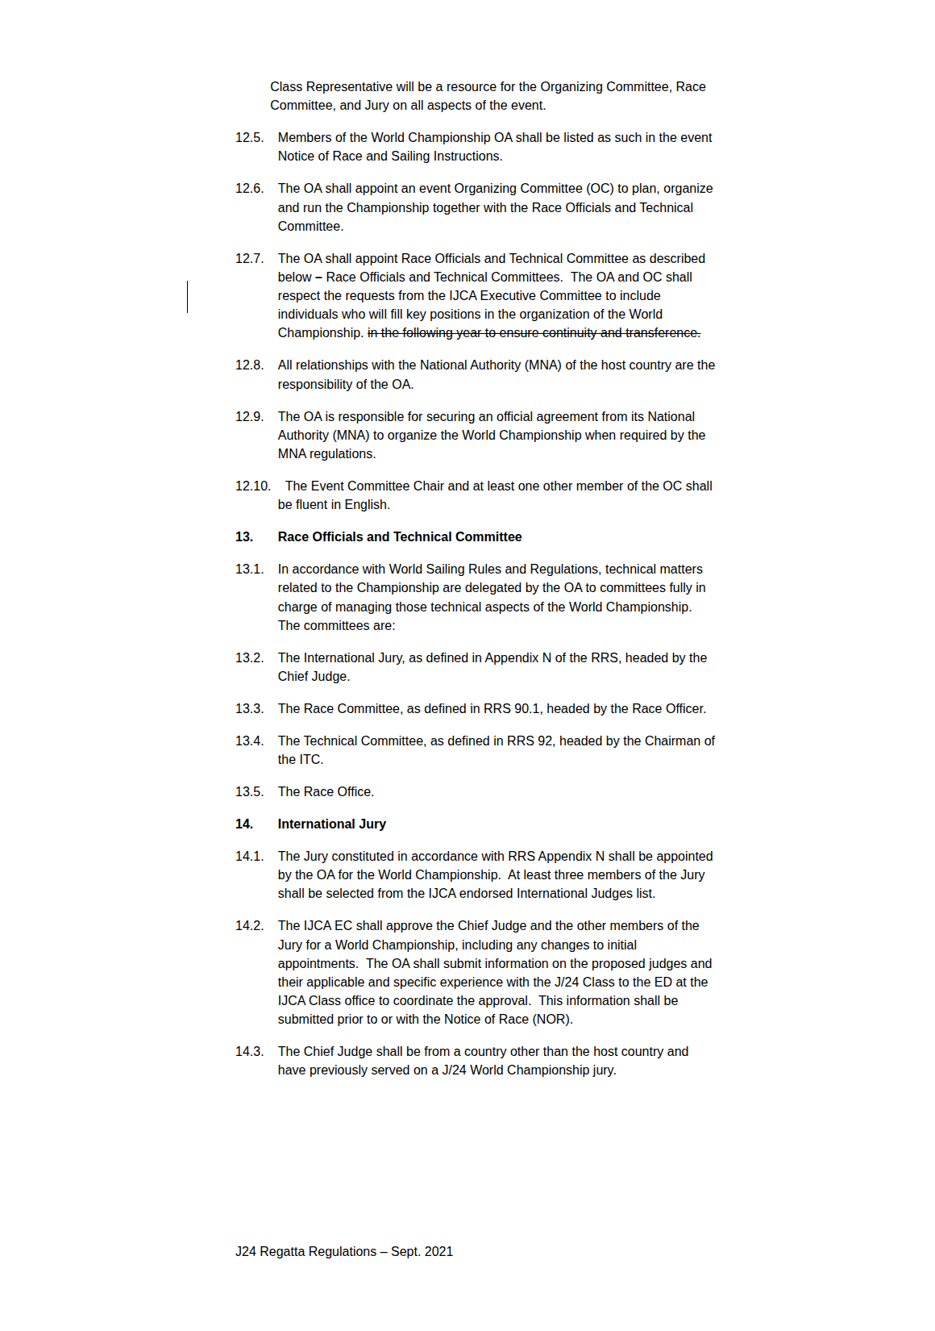Class Representative will be a resource for the Organizing Committee, Race Committee, and Jury on all aspects of the event.
12.5. Members of the World Championship OA shall be listed as such in the event Notice of Race and Sailing Instructions.
12.6. The OA shall appoint an event Organizing Committee (OC) to plan, organize and run the Championship together with the Race Officials and Technical Committee.
12.7. The OA shall appoint Race Officials and Technical Committee as described below – Race Officials and Technical Committees. The OA and OC shall respect the requests from the IJCA Executive Committee to include individuals who will fill key positions in the organization of the World Championship. in the following year to ensure continuity and transference.
12.8. All relationships with the National Authority (MNA) of the host country are the responsibility of the OA.
12.9. The OA is responsible for securing an official agreement from its National Authority (MNA) to organize the World Championship when required by the MNA regulations.
12.10. The Event Committee Chair and at least one other member of the OC shall be fluent in English.
13. Race Officials and Technical Committee
13.1. In accordance with World Sailing Rules and Regulations, technical matters related to the Championship are delegated by the OA to committees fully in charge of managing those technical aspects of the World Championship. The committees are:
13.2. The International Jury, as defined in Appendix N of the RRS, headed by the Chief Judge.
13.3. The Race Committee, as defined in RRS 90.1, headed by the Race Officer.
13.4. The Technical Committee, as defined in RRS 92, headed by the Chairman of the ITC.
13.5. The Race Office.
14. International Jury
14.1. The Jury constituted in accordance with RRS Appendix N shall be appointed by the OA for the World Championship. At least three members of the Jury shall be selected from the IJCA endorsed International Judges list.
14.2. The IJCA EC shall approve the Chief Judge and the other members of the Jury for a World Championship, including any changes to initial appointments. The OA shall submit information on the proposed judges and their applicable and specific experience with the J/24 Class to the ED at the IJCA Class office to coordinate the approval. This information shall be submitted prior to or with the Notice of Race (NOR).
14.3. The Chief Judge shall be from a country other than the host country and have previously served on a J/24 World Championship jury.
J24 Regatta Regulations – Sept. 2021